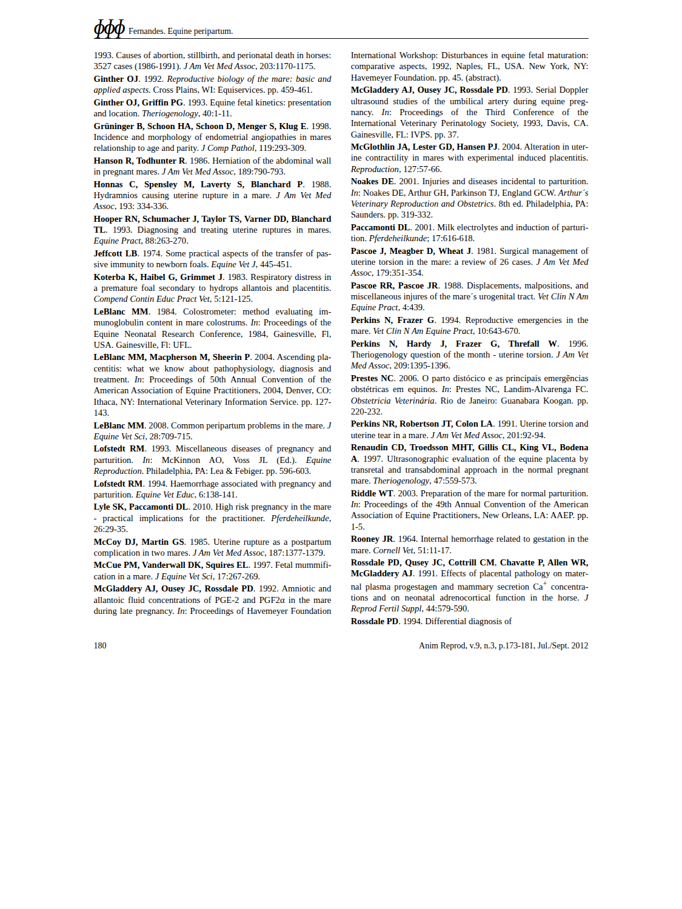ɸɸɸ Fernandes. Equine peripartum.
1993. Causes of abortion, stillbirth, and perionatal death in horses: 3527 cases (1986-1991). J Am Vet Med Assoc, 203:1170-1175.
Ginther OJ. 1992. Reproductive biology of the mare: basic and applied aspects. Cross Plains, WI: Equiservices. pp. 459-461.
Ginther OJ, Griffin PG. 1993. Equine fetal kinetics: presentation and location. Theriogenology, 40:1-11.
Grüninger B, Schoon HA, Schoon D, Menger S, Klug E. 1998. Incidence and morphology of endometrial angiopathies in mares relationship to age and parity. J Comp Pathol, 119:293-309.
Hanson R, Todhunter R. 1986. Herniation of the abdominal wall in pregnant mares. J Am Vet Med Assoc, 189:790-793.
Honnas C, Spensley M, Laverty S, Blanchard P. 1988. Hydramnios causing uterine rupture in a mare. J Am Vet Med Assoc, 193: 334-336.
Hooper RN, Schumacher J, Taylor TS, Varner DD, Blanchard TL. 1993. Diagnosing and treating uterine ruptures in mares. Equine Pract, 88:263-270.
Jeffcott LB. 1974. Some practical aspects of the transfer of passive immunity to newborn foals. Equine Vet J, 445-451.
Koterba K, Haibel G, Grimmet J. 1983. Respiratory distress in a premature foal secondary to hydrops allantois and placentitis. Compend Contin Educ Pract Vet, 5:121-125.
LeBlanc MM. 1984. Colostrometer: method evaluating immunoglobulin content in mare colostrums. In: Proceedings of the Equine Neonatal Research Conference, 1984, Gainesville, Fl, USA. Gainesville, Fl: UFL.
LeBlanc MM, Macpherson M, Sheerin P. 2004. Ascending placentitis: what we know about pathophysiology, diagnosis and treatment. In: Proceedings of 50th Annual Convention of the American Association of Equine Practitioners, 2004, Denver, CO: Ithaca, NY: International Veterinary Information Service. pp. 127-143.
LeBlanc MM. 2008. Common peripartum problems in the mare. J Equine Vet Sci, 28:709-715.
Lofstedt RM. 1993. Miscellaneous diseases of pregnancy and parturition. In: McKinnon AO, Voss JL (Ed.). Equine Reproduction. Philadelphia, PA: Lea & Febiger. pp. 596-603.
Lofstedt RM. 1994. Haemorrhage associated with pregnancy and parturition. Equine Vet Educ, 6:138-141.
Lyle SK, Paccamonti DL. 2010. High risk pregnancy in the mare - practical implications for the practitioner. Pferdeheilkunde, 26:29-35.
McCoy DJ, Martin GS. 1985. Uterine rupture as a postpartum complication in two mares. J Am Vet Med Assoc, 187:1377-1379.
McCue PM, Vanderwall DK, Squires EL. 1997. Fetal mummification in a mare. J Equine Vet Sci, 17:267-269.
McGladdery AJ, Ousey JC, Rossdale PD. 1992. Amniotic and allantoic fluid concentrations of PGE-2 and PGF2α in the mare during late pregnancy. In: Proceedings of Havemeyer Foundation International Workshop: Disturbances in equine fetal maturation: comparative aspects, 1992, Naples, FL, USA. New York, NY: Havemeyer Foundation. pp. 45. (abstract).
McGladdery AJ, Ousey JC, Rossdale PD. 1993. Serial Doppler ultrasound studies of the umbilical artery during equine pregnancy. In: Proceedings of the Third Conference of the International Veterinary Perinatology Society, 1993, Davis, CA. Gainesville, FL: IVPS. pp. 37.
McGlothlin JA, Lester GD, Hansen PJ. 2004. Alteration in uterine contractility in mares with experimental induced placentitis. Reproduction, 127:57-66.
Noakes DE. 2001. Injuries and diseases incidental to parturition. In: Noakes DE, Arthur GH, Parkinson TJ, England GCW. Arthur´s Veterinary Reproduction and Obstetrics. 8th ed. Philadelphia, PA: Saunders. pp. 319-332.
Paccamonti DL. 2001. Milk electrolytes and induction of parturition. Pferdeheilkunde; 17:616-618.
Pascoe J, Meagber D, Wheat J. 1981. Surgical management of uterine torsion in the mare: a review of 26 cases. J Am Vet Med Assoc, 179:351-354.
Pascoe RR, Pascoe JR. 1988. Displacements, malpositions, and miscellaneous injures of the mare´s urogenital tract. Vet Clin N Am Equine Pract, 4:439.
Perkins N, Frazer G. 1994. Reproductive emergencies in the mare. Vet Clin N Am Equine Pract, 10:643-670.
Perkins N, Hardy J, Frazer G, Threfall W. 1996. Theriogenology question of the month - uterine torsion. J Am Vet Med Assoc, 209:1395-1396.
Prestes NC. 2006. O parto distócico e as principais emergências obstétricas em equinos. In: Prestes NC, Landim-Alvarenga FC. Obstetricia Veterinária. Rio de Janeiro: Guanabara Koogan. pp. 220-232.
Perkins NR, Robertson JT, Colon LA. 1991. Uterine torsion and uterine tear in a mare. J Am Vet Med Assoc, 201:92-94.
Renaudin CD, Troedsson MHT, Gillis CL, King VL, Bodena A. 1997. Ultrasonographic evaluation of the equine placenta by transretal and transabdominal approach in the normal pregnant mare. Theriogenology, 47:559-573.
Riddle WT. 2003. Preparation of the mare for normal parturition. In: Proceedings of the 49th Annual Convention of the American Association of Equine Practitioners, New Orleans, LA: AAEP. pp. 1-5.
Rooney JR. 1964. Internal hemorrhage related to gestation in the mare. Cornell Vet, 51:11-17.
Rossdale PD, Qusey JC, Cottrill CM, Chavatte P, Allen WR, McGladdery AJ. 1991. Effects of placental pathology on maternal plasma progestagen and mammary secretion Ca+ concentrations and on neonatal adrenocortical function in the horse. J Reprod Fertil Suppl, 44:579-590.
Rossdale PD. 1994. Differential diagnosis of
180 Anim Reprod, v.9, n.3, p.173-181, Jul./Sept. 2012